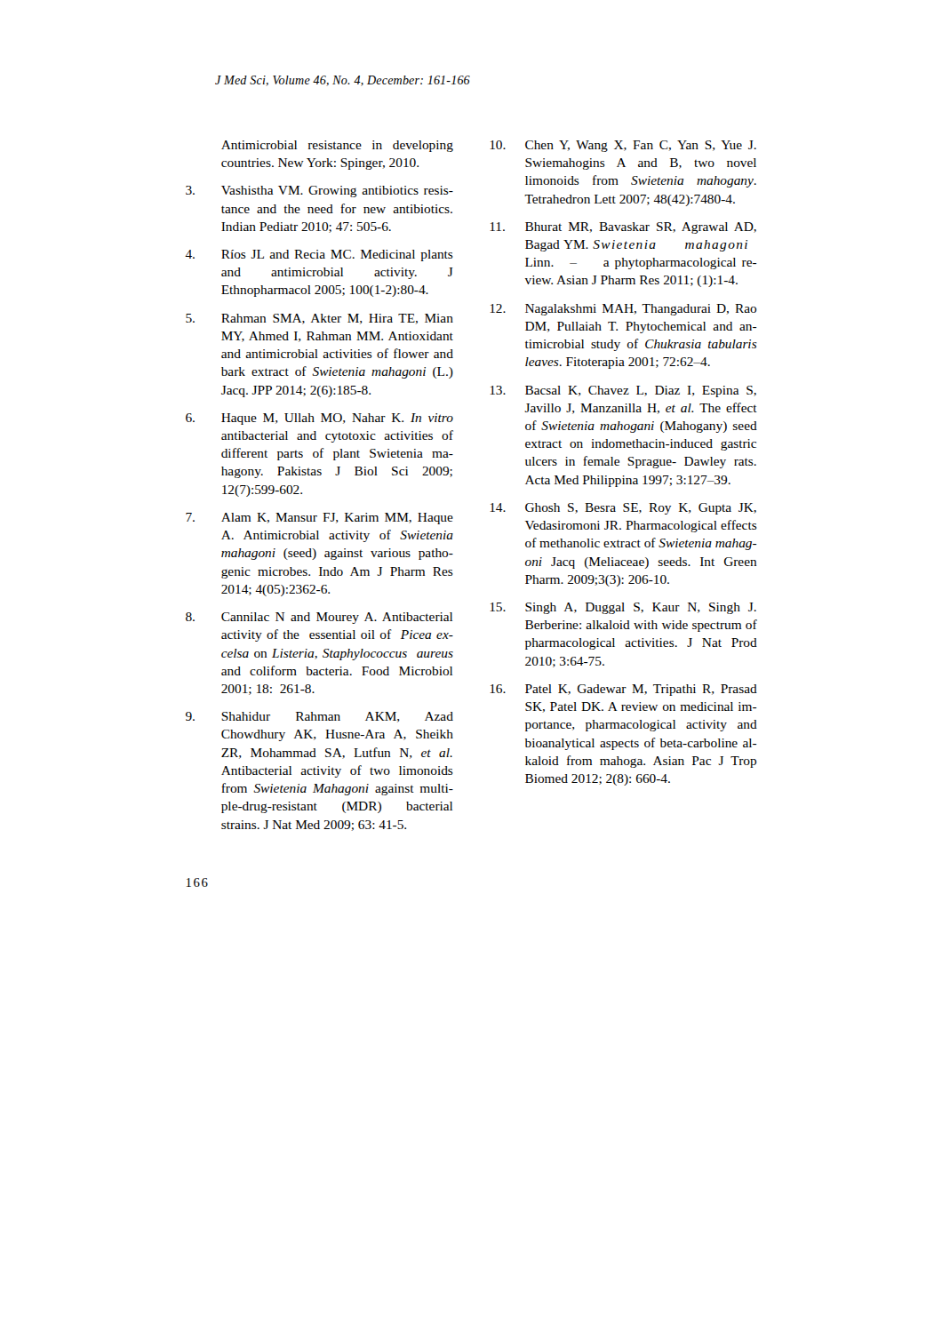J Med Sci, Volume 46, No. 4, December: 161-166
Antimicrobial resistance in developing countries. New York: Spinger, 2010.
3. Vashistha VM. Growing antibiotics resistance and the need for new antibiotics. Indian Pediatr 2010; 47: 505-6.
4. Ríos JL and Recia MC. Medicinal plants and antimicrobial activity. J Ethnopharmacol 2005; 100(1-2):80-4.
5. Rahman SMA, Akter M, Hira TE, Mian MY, Ahmed I, Rahman MM. Antioxidant and antimicrobial activities of flower and bark extract of Swietenia mahagoni (L.) Jacq. JPP 2014; 2(6):185-8.
6. Haque M, Ullah MO, Nahar K. In vitro antibacterial and cytotoxic activities of different parts of plant Swietenia mahagony. Pakistas J Biol Sci 2009; 12(7):599-602.
7. Alam K, Mansur FJ, Karim MM, Haque A. Antimicrobial activity of Swietenia mahagoni (seed) against various pathogenic microbes. Indo Am J Pharm Res 2014; 4(05):2362-6.
8. Cannilac N and Mourey A. Antibacterial activity of the essential oil of Picea excelsa on Listeria, Staphylococcus aureus and coliform bacteria. Food Microbiol 2001; 18: 261-8.
9. Shahidur Rahman AKM, Azad Chowdhury AK, Husne-Ara A, Sheikh ZR, Mohammad SA, Lutfun N, et al. Antibacterial activity of two limonoids from Swietenia Mahagoni against multiple-drug-resistant (MDR) bacterial strains. J Nat Med 2009; 63: 41-5.
10. Chen Y, Wang X, Fan C, Yan S, Yue J. Swiemahogins A and B, two novel limonoids from Swietenia mahogany. Tetrahedron Lett 2007; 48(42):7480-4.
11. Bhurat MR, Bavaskar SR, Agrawal AD, Bagad YM. Swietenia mahagoni Linn. – a phytopharmacological review. Asian J Pharm Res 2011; (1):1-4.
12. Nagalakshmi MAH, Thangadurai D, Rao DM, Pullaiah T. Phytochemical and antimicrobial study of Chukrasia tabularis leaves. Fitoterapia 2001; 72:62–4.
13. Bacsal K, Chavez L, Diaz I, Espina S, Javillo J, Manzanilla H, et al. The effect of Swietenia mahogani (Mahogany) seed extract on indomethacin-induced gastric ulcers in female Sprague- Dawley rats. Acta Med Philippina 1997; 3:127–39.
14. Ghosh S, Besra SE, Roy K, Gupta JK, Vedasiromoni JR. Pharmacological effects of methanolic extract of Swietenia mahagoni Jacq (Meliaceae) seeds. Int Green Pharm. 2009;3(3): 206-10.
15. Singh A, Duggal S, Kaur N, Singh J. Berberine: alkaloid with wide spectrum of pharmacological activities. J Nat Prod 2010; 3:64-75.
16. Patel K, Gadewar M, Tripathi R, Prasad SK, Patel DK. A review on medicinal importance, pharmacological activity and bioanalytical aspects of beta-carboline alkaloid from mahoga. Asian Pac J Trop Biomed 2012; 2(8): 660-4.
166